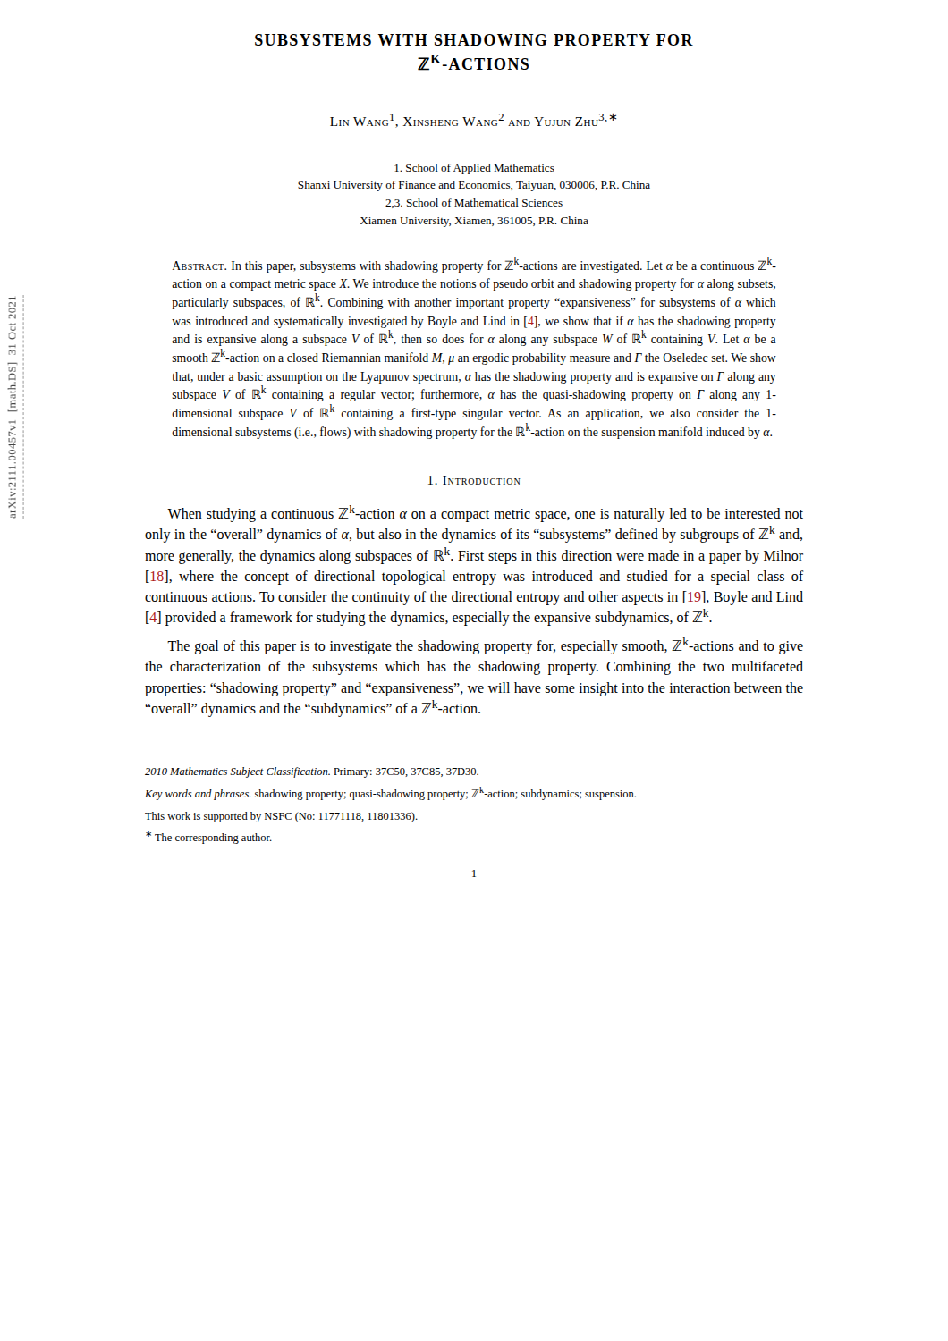arXiv:2111.00457v1 [math.DS] 31 Oct 2021
Subsystems with Shadowing Property forℤk-Actions
Lin Wang1, Xinsheng Wang2 and Yujun Zhu3,∗
1. School of Applied Mathematics
Shanxi University of Finance and Economics, Taiyuan, 030006, P.R. China
2,3. School of Mathematical Sciences
Xiamen University, Xiamen, 361005, P.R. China
Abstract. In this paper, subsystems with shadowing property for ℤk-actions are investigated. Let α be a continuous ℤk-action on a compact metric space X. We introduce the notions of pseudo orbit and shadowing property for α along subsets, particularly subspaces, of ℝk. Combining with another important property “expansiveness” for subsystems of α which was introduced and systematically investigated by Boyle and Lind in [4], we show that if α has the shadowing property and is expansive along a subspace V of ℝk, then so does for α along any subspace W of ℝk containing V. Let α be a smooth ℤk-action on a closed Riemannian manifold M, μ an ergodic probability measure and Γ the Oseledec set. We show that, under a basic assumption on the Lyapunov spectrum, α has the shadowing property and is expansive on Γ along any subspace V of ℝk containing a regular vector; furthermore, α has the quasi-shadowing property on Γ along any 1-dimensional subspace V of ℝk containing a first-type singular vector. As an application, we also consider the 1-dimensional subsystems (i.e., flows) with shadowing property for the ℝk-action on the suspension manifold induced by α.
1. Introduction
When studying a continuous ℤk-action α on a compact metric space, one is naturally led to be interested not only in the “overall” dynamics of α, but also in the dynamics of its “subsystems” defined by subgroups of ℤk and, more generally, the dynamics along subspaces of ℝk. First steps in this direction were made in a paper by Milnor [18], where the concept of directional topological entropy was introduced and studied for a special class of continuous actions. To consider the continuity of the directional entropy and other aspects in [19], Boyle and Lind [4] provided a framework for studying the dynamics, especially the expansive subdynamics, of ℤk.
The goal of this paper is to investigate the shadowing property for, especially smooth, ℤk-actions and to give the characterization of the subsystems which has the shadowing property. Combining the two multifaceted properties: “shadowing property” and “expansiveness”, we will have some insight into the interaction between the “overall” dynamics and the “subdynamics” of a ℤk-action.
2010 Mathematics Subject Classification. Primary: 37C50, 37C85, 37D30.
Key words and phrases. shadowing property; quasi-shadowing property; ℤk-action; subdynamics; suspension.
This work is supported by NSFC (No: 11771118, 11801336).
∗ The corresponding author.
1